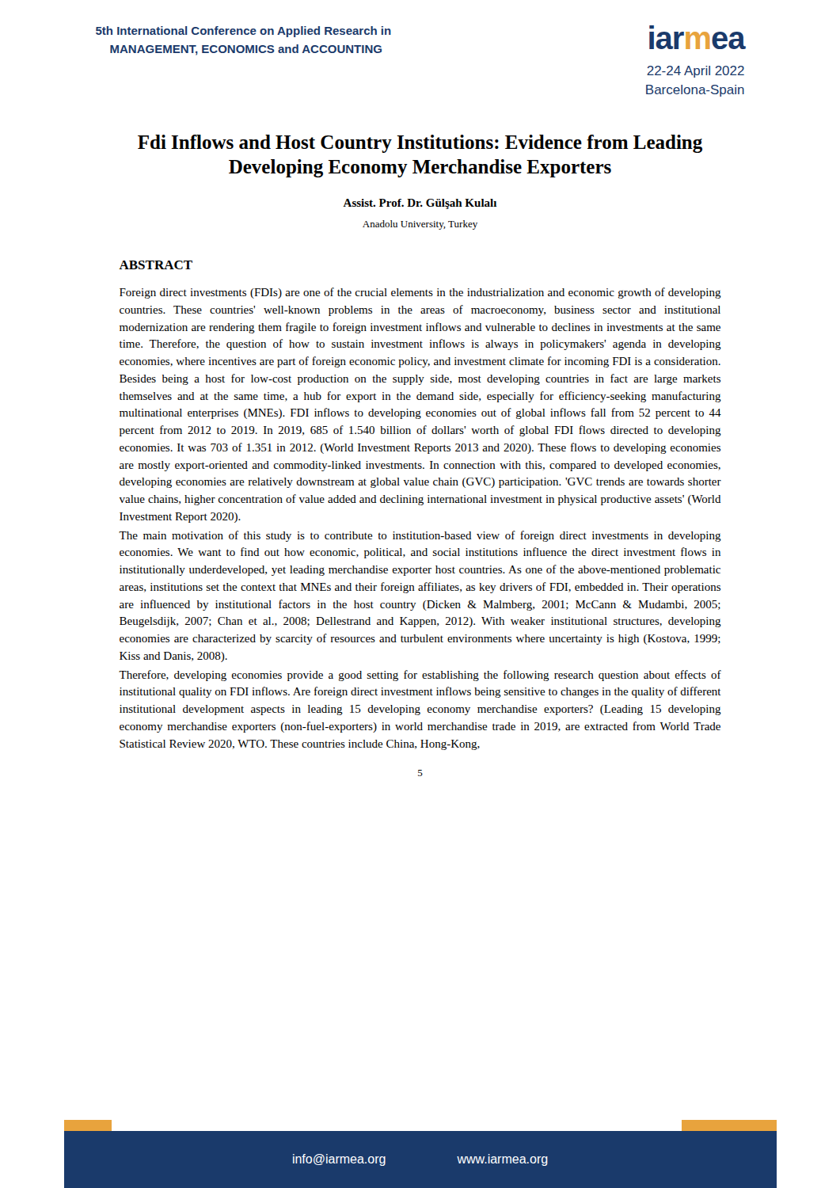5th International Conference on Applied Research in MANAGEMENT, ECONOMICS and ACCOUNTING
iarmea
22-24 April 2022
Barcelona-Spain
Fdi Inflows and Host Country Institutions: Evidence from Leading Developing Economy Merchandise Exporters
Assist. Prof. Dr. Gülşah Kulalı
Anadolu University, Turkey
ABSTRACT
Foreign direct investments (FDIs) are one of the crucial elements in the industrialization and economic growth of developing countries. These countries' well-known problems in the areas of macroeconomy, business sector and institutional modernization are rendering them fragile to foreign investment inflows and vulnerable to declines in investments at the same time. Therefore, the question of how to sustain investment inflows is always in policymakers' agenda in developing economies, where incentives are part of foreign economic policy, and investment climate for incoming FDI is a consideration. Besides being a host for low-cost production on the supply side, most developing countries in fact are large markets themselves and at the same time, a hub for export in the demand side, especially for efficiency-seeking manufacturing multinational enterprises (MNEs). FDI inflows to developing economies out of global inflows fall from 52 percent to 44 percent from 2012 to 2019. In 2019, 685 of 1.540 billion of dollars' worth of global FDI flows directed to developing economies. It was 703 of 1.351 in 2012. (World Investment Reports 2013 and 2020). These flows to developing economies are mostly export-oriented and commodity-linked investments. In connection with this, compared to developed economies, developing economies are relatively downstream at global value chain (GVC) participation. 'GVC trends are towards shorter value chains, higher concentration of value added and declining international investment in physical productive assets' (World Investment Report 2020).
The main motivation of this study is to contribute to institution-based view of foreign direct investments in developing economies. We want to find out how economic, political, and social institutions influence the direct investment flows in institutionally underdeveloped, yet leading merchandise exporter host countries. As one of the above-mentioned problematic areas, institutions set the context that MNEs and their foreign affiliates, as key drivers of FDI, embedded in. Their operations are influenced by institutional factors in the host country (Dicken & Malmberg, 2001; McCann & Mudambi, 2005; Beugelsdijk, 2007; Chan et al., 2008; Dellestrand and Kappen, 2012). With weaker institutional structures, developing economies are characterized by scarcity of resources and turbulent environments where uncertainty is high (Kostova, 1999; Kiss and Danis, 2008).
Therefore, developing economies provide a good setting for establishing the following research question about effects of institutional quality on FDI inflows. Are foreign direct investment inflows being sensitive to changes in the quality of different institutional development aspects in leading 15 developing economy merchandise exporters? (Leading 15 developing economy merchandise exporters (non-fuel-exporters) in world merchandise trade in 2019, are extracted from World Trade Statistical Review 2020, WTO. These countries include China, Hong-Kong,
5
info@iarmea.org www.iarmea.org